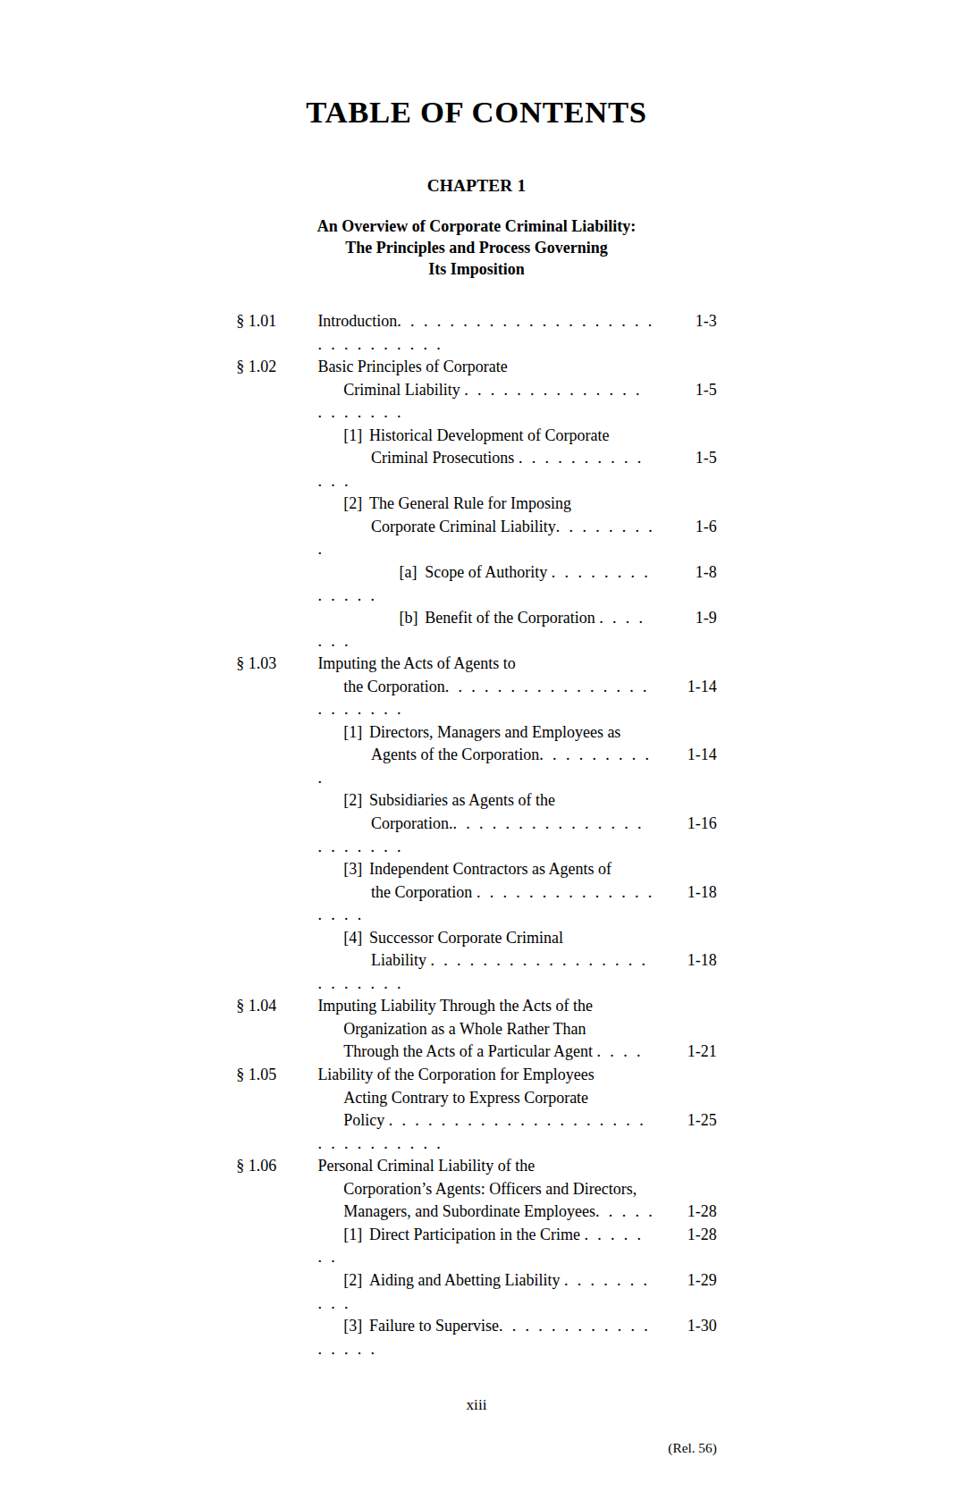TABLE OF CONTENTS
CHAPTER 1
An Overview of Corporate Criminal Liability:
The Principles and Process Governing
Its Imposition
| § 1.01 | Introduction . . . . . . . . . . . . . . . . . . . . . . . . . . . . . . | 1-3 |
| § 1.02 | Basic Principles of Corporate | |
| | Criminal Liability . . . . . . . . . . . . . . . . . . . . . | 1-5 |
| | [1] Historical Development of Corporate | |
| | Criminal Prosecutions . . . . . . . . . . . . . | 1-5 |
| | [2] The General Rule for Imposing | |
| | Corporate Criminal Liability . . . . . . . . . | 1-6 |
| | [a] Scope of Authority . . . . . . . . . . . . . | 1-8 |
| | [b] Benefit of the Corporation . . . . . . . | 1-9 |
| § 1.03 | Imputing the Acts of Agents to | |
| | the Corporation . . . . . . . . . . . . . . . . . . . . . . . | 1-14 |
| | [1] Directors, Managers and Employees as | |
| | Agents of the Corporation . . . . . . . . . . | 1-14 |
| | [2] Subsidiaries as Agents of the | |
| | Corporation. . . . . . . . . . . . . . . . . . . . . . . | 1-16 |
| | [3] Independent Contractors as Agents of | |
| | the Corporation . . . . . . . . . . . . . . . . . . | 1-18 |
| | [4] Successor Corporate Criminal | |
| | Liability . . . . . . . . . . . . . . . . . . . . . . . . | 1-18 |
| § 1.04 | Imputing Liability Through the Acts of the | |
| | Organization as a Whole Rather Than | |
| | Through the Acts of a Particular Agent . . . . | 1-21 |
| § 1.05 | Liability of the Corporation for Employees | |
| | Acting Contrary to Express Corporate | |
| | Policy . . . . . . . . . . . . . . . . . . . . . . . . . . . . . . | 1-25 |
| § 1.06 | Personal Criminal Liability of the | |
| | Corporation’s Agents: Officers and Directors, | |
| | Managers, and Subordinate Employees . . . . . | 1-28 |
| | [1] Direct Participation in the Crime . . . . . . . | 1-28 |
| | [2] Aiding and Abetting Liability . . . . . . . . . . | 1-29 |
| | [3] Failure to Supervise . . . . . . . . . . . . . . . . . | 1-30 |
xiii
(Rel. 56)